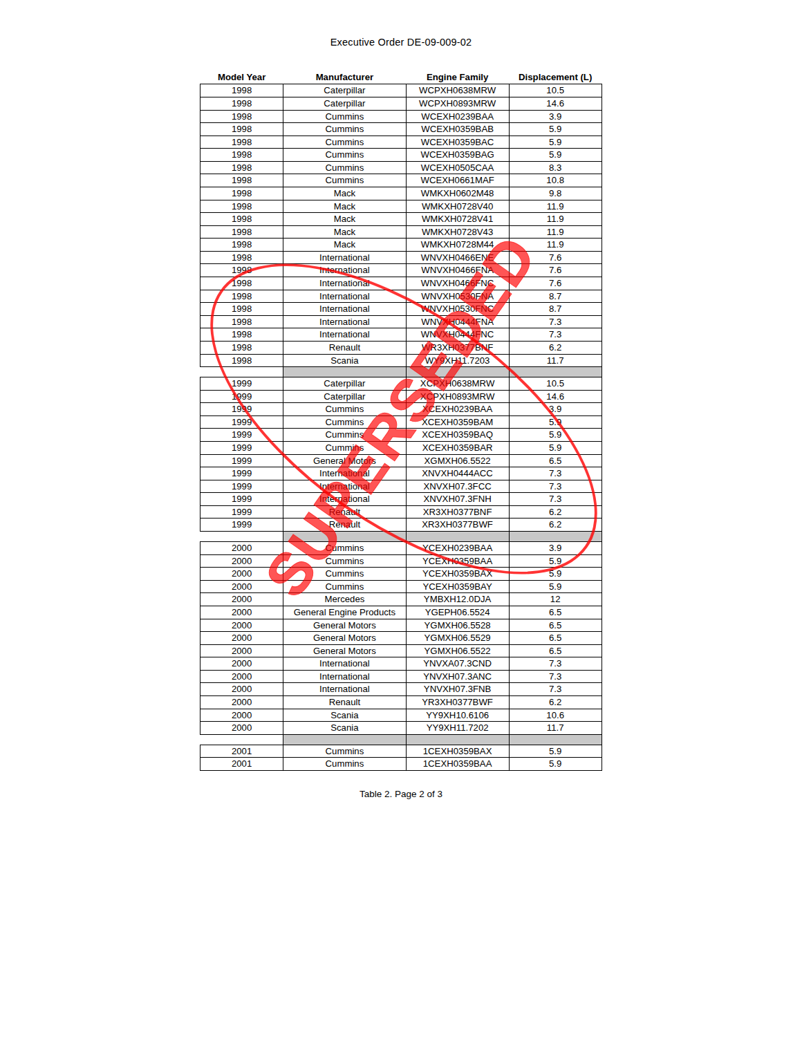Executive Order DE-09-009-02
| Model Year | Manufacturer | Engine Family | Displacement (L) |
| --- | --- | --- | --- |
| 1998 | Caterpillar | WCPXH0638MRW | 10.5 |
| 1998 | Caterpillar | WCPXH0893MRW | 14.6 |
| 1998 | Cummins | WCEXH0239BAA | 3.9 |
| 1998 | Cummins | WCEXH0359BAB | 5.9 |
| 1998 | Cummins | WCEXH0359BAC | 5.9 |
| 1998 | Cummins | WCEXH0359BAG | 5.9 |
| 1998 | Cummins | WCEXH0505CAA | 8.3 |
| 1998 | Cummins | WCEXH0661MAF | 10.8 |
| 1998 | Mack | WMKXH0602M48 | 9.8 |
| 1998 | Mack | WMKXH0728V40 | 11.9 |
| 1998 | Mack | WMKXH0728V41 | 11.9 |
| 1998 | Mack | WMKXH0728V43 | 11.9 |
| 1998 | Mack | WMKXH0728M44 | 11.9 |
| 1998 | International | WNVXH0466ENE | 7.6 |
| 1998 | International | WNVXH0466FNA | 7.6 |
| 1998 | International | WNVXH0466FNC | 7.6 |
| 1998 | International | WNVXH0530FNA | 8.7 |
| 1998 | International | WNVXH0530FNC | 8.7 |
| 1998 | International | WNVXH0444FNA | 7.3 |
| 1998 | International | WNVXH0444FNC | 7.3 |
| 1998 | Renault | WR3XH0377BNF | 6.2 |
| 1998 | Scania | WY9XH11.7203 | 11.7 |
| 1999 | Caterpillar | XCPXH0638MRW | 10.5 |
| 1999 | Caterpillar | XCPXH0893MRW | 14.6 |
| 1999 | Cummins | XCEXH0239BAA | 3.9 |
| 1999 | Cummins | XCEXH0359BAM | 5.9 |
| 1999 | Cummins | XCEXH0359BAQ | 5.9 |
| 1999 | Cummins | XCEXH0359BAR | 5.9 |
| 1999 | General Motors | XGMXH06.5522 | 6.5 |
| 1999 | International | XNVXH0444ACC | 7.3 |
| 1999 | International | XNVXH07.3FCC | 7.3 |
| 1999 | International | XNVXH07.3FNH | 7.3 |
| 1999 | Renault | XR3XH0377BNF | 6.2 |
| 1999 | Renault | XR3XH0377BWF | 6.2 |
| 2000 | Cummins | YCEXH0239BAA | 3.9 |
| 2000 | Cummins | YCEXH0359BAA | 5.9 |
| 2000 | Cummins | YCEXH0359BAX | 5.9 |
| 2000 | Cummins | YCEXH0359BAY | 5.9 |
| 2000 | Mercedes | YMBXH12.0DJA | 12 |
| 2000 | General Engine Products | YGEPH06.5524 | 6.5 |
| 2000 | General Motors | YGMXH06.5528 | 6.5 |
| 2000 | General Motors | YGMXH06.5529 | 6.5 |
| 2000 | General Motors | YGMXH06.5522 | 6.5 |
| 2000 | International | YNVXA07.3CND | 7.3 |
| 2000 | International | YNVXH07.3ANC | 7.3 |
| 2000 | International | YNVXH07.3FNB | 7.3 |
| 2000 | Renault | YR3XH0377BWF | 6.2 |
| 2000 | Scania | YY9XH10.6106 | 10.6 |
| 2000 | Scania | YY9XH11.7202 | 11.7 |
| 2001 | Cummins | 1CEXH0359BAX | 5.9 |
| 2001 | Cummins | 1CEXH0359BAA | 5.9 |
Table 2. Page 2 of 3
SUPERSEDED